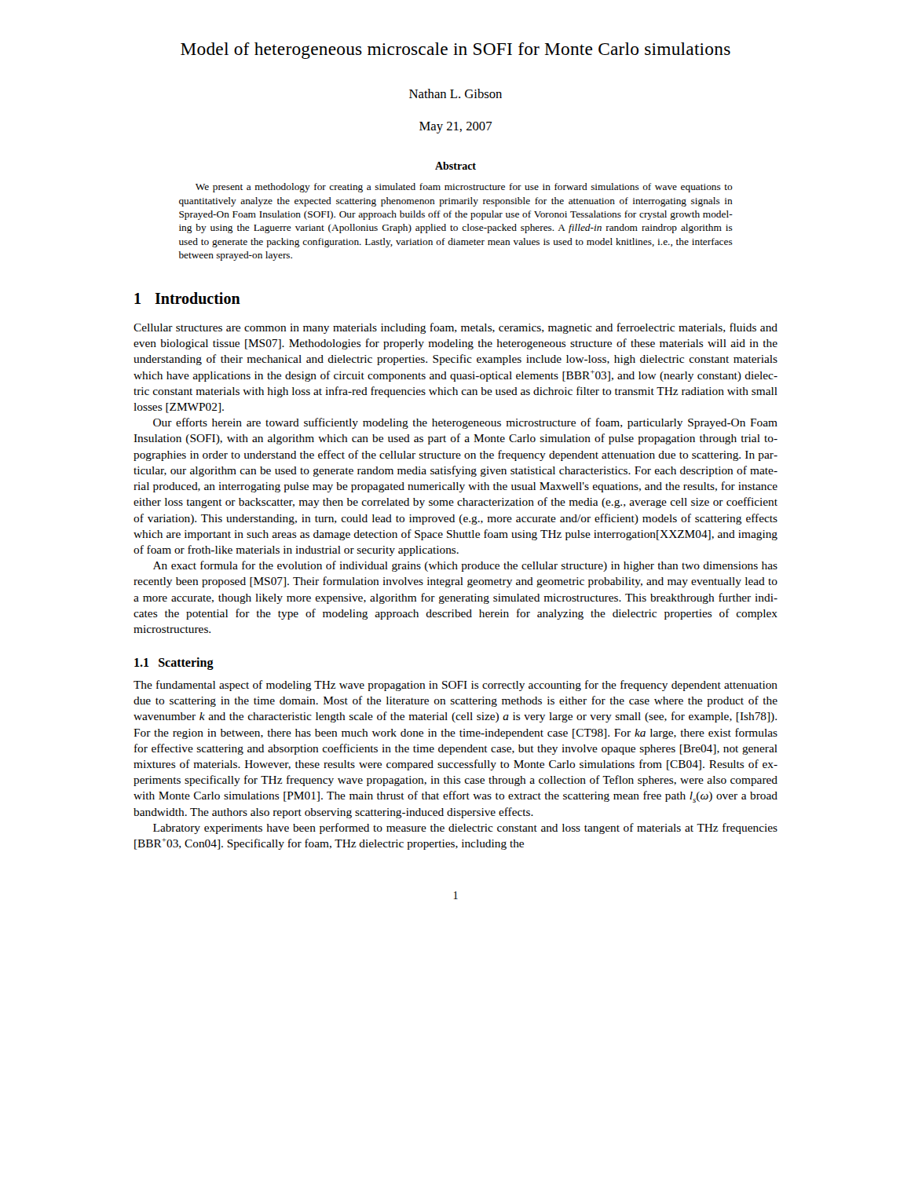Model of heterogeneous microscale in SOFI for Monte Carlo simulations
Nathan L. Gibson
May 21, 2007
Abstract
We present a methodology for creating a simulated foam microstructure for use in forward simulations of wave equations to quantitatively analyze the expected scattering phenomenon primarily responsible for the attenuation of interrogating signals in Sprayed-On Foam Insulation (SOFI). Our approach builds off of the popular use of Voronoi Tessalations for crystal growth modeling by using the Laguerre variant (Apollonius Graph) applied to close-packed spheres. A filled-in random raindrop algorithm is used to generate the packing configuration. Lastly, variation of diameter mean values is used to model knitlines, i.e., the interfaces between sprayed-on layers.
1 Introduction
Cellular structures are common in many materials including foam, metals, ceramics, magnetic and ferroelectric materials, fluids and even biological tissue [MS07]. Methodologies for properly modeling the heterogeneous structure of these materials will aid in the understanding of their mechanical and dielectric properties. Specific examples include low-loss, high dielectric constant materials which have applications in the design of circuit components and quasi-optical elements [BBR+03], and low (nearly constant) dielectric constant materials with high loss at infra-red frequencies which can be used as dichroic filter to transmit THz radiation with small losses [ZMWP02].
Our efforts herein are toward sufficiently modeling the heterogeneous microstructure of foam, particularly Sprayed-On Foam Insulation (SOFI), with an algorithm which can be used as part of a Monte Carlo simulation of pulse propagation through trial topographies in order to understand the effect of the cellular structure on the frequency dependent attenuation due to scattering. In particular, our algorithm can be used to generate random media satisfying given statistical characteristics. For each description of material produced, an interrogating pulse may be propagated numerically with the usual Maxwell's equations, and the results, for instance either loss tangent or backscatter, may then be correlated by some characterization of the media (e.g., average cell size or coefficient of variation). This understanding, in turn, could lead to improved (e.g., more accurate and/or efficient) models of scattering effects which are important in such areas as damage detection of Space Shuttle foam using THz pulse interrogation[XXZM04], and imaging of foam or froth-like materials in industrial or security applications.
An exact formula for the evolution of individual grains (which produce the cellular structure) in higher than two dimensions has recently been proposed [MS07]. Their formulation involves integral geometry and geometric probability, and may eventually lead to a more accurate, though likely more expensive, algorithm for generating simulated microstructures. This breakthrough further indicates the potential for the type of modeling approach described herein for analyzing the dielectric properties of complex microstructures.
1.1 Scattering
The fundamental aspect of modeling THz wave propagation in SOFI is correctly accounting for the frequency dependent attenuation due to scattering in the time domain. Most of the literature on scattering methods is either for the case where the product of the wavenumber k and the characteristic length scale of the material (cell size) a is very large or very small (see, for example, [Ish78]). For the region in between, there has been much work done in the time-independent case [CT98]. For ka large, there exist formulas for effective scattering and absorption coefficients in the time dependent case, but they involve opaque spheres [Bre04], not general mixtures of materials. However, these results were compared successfully to Monte Carlo simulations from [CB04]. Results of experiments specifically for THz frequency wave propagation, in this case through a collection of Teflon spheres, were also compared with Monte Carlo simulations [PM01]. The main thrust of that effort was to extract the scattering mean free path ls(ω) over a broad bandwidth. The authors also report observing scattering-induced dispersive effects.
Labratory experiments have been performed to measure the dielectric constant and loss tangent of materials at THz frequencies [BBR+03, Con04]. Specifically for foam, THz dielectric properties, including the
1